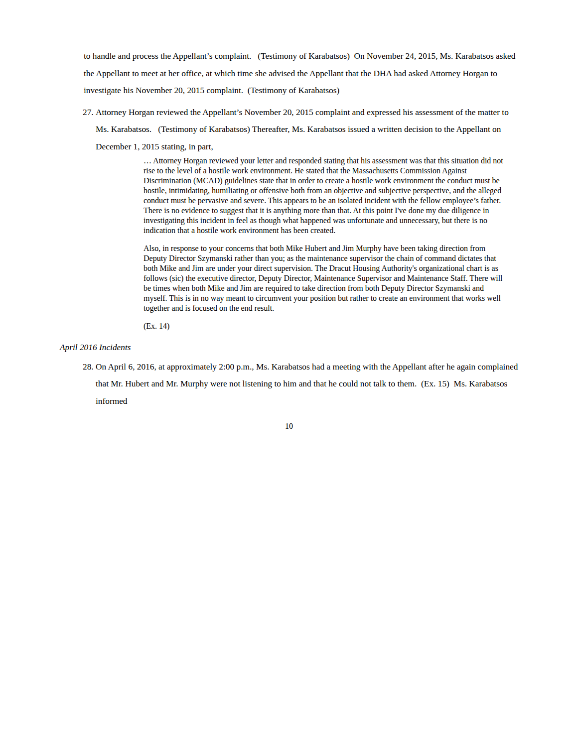to handle and process the Appellant’s complaint. (Testimony of Karabatsos) On November 24, 2015, Ms. Karabatsos asked the Appellant to meet at her office, at which time she advised the Appellant that the DHA had asked Attorney Horgan to investigate his November 20, 2015 complaint. (Testimony of Karabatsos)
Attorney Horgan reviewed the Appellant’s November 20, 2015 complaint and expressed his assessment of the matter to Ms. Karabatsos. (Testimony of Karabatsos) Thereafter, Ms. Karabatsos issued a written decision to the Appellant on December 1, 2015 stating, in part,
… Attorney Horgan reviewed your letter and responded stating that his assessment was that this situation did not rise to the level of a hostile work environment. He stated that the Massachusetts Commission Against Discrimination (MCAD) guidelines state that in order to create a hostile work environment the conduct must be hostile, intimidating, humiliating or offensive both from an objective and subjective perspective, and the alleged conduct must be pervasive and severe. This appears to be an isolated incident with the fellow employee’s father. There is no evidence to suggest that it is anything more than that. At this point I've done my due diligence in investigating this incident in feel as though what happened was unfortunate and unnecessary, but there is no indication that a hostile work environment has been created.
Also, in response to your concerns that both Mike Hubert and Jim Murphy have been taking direction from Deputy Director Szymanski rather than you; as the maintenance supervisor the chain of command dictates that both Mike and Jim are under your direct supervision. The Dracut Housing Authority's organizational chart is as follows (sic) the executive director, Deputy Director, Maintenance Supervisor and Maintenance Staff. There will be times when both Mike and Jim are required to take direction from both Deputy Director Szymanski and myself. This is in no way meant to circumvent your position but rather to create an environment that works well together and is focused on the end result.
(Ex. 14)
April 2016 Incidents
On April 6, 2016, at approximately 2:00 p.m., Ms. Karabatsos had a meeting with the Appellant after he again complained that Mr. Hubert and Mr. Murphy were not listening to him and that he could not talk to them. (Ex. 15) Ms. Karabatsos informed
10